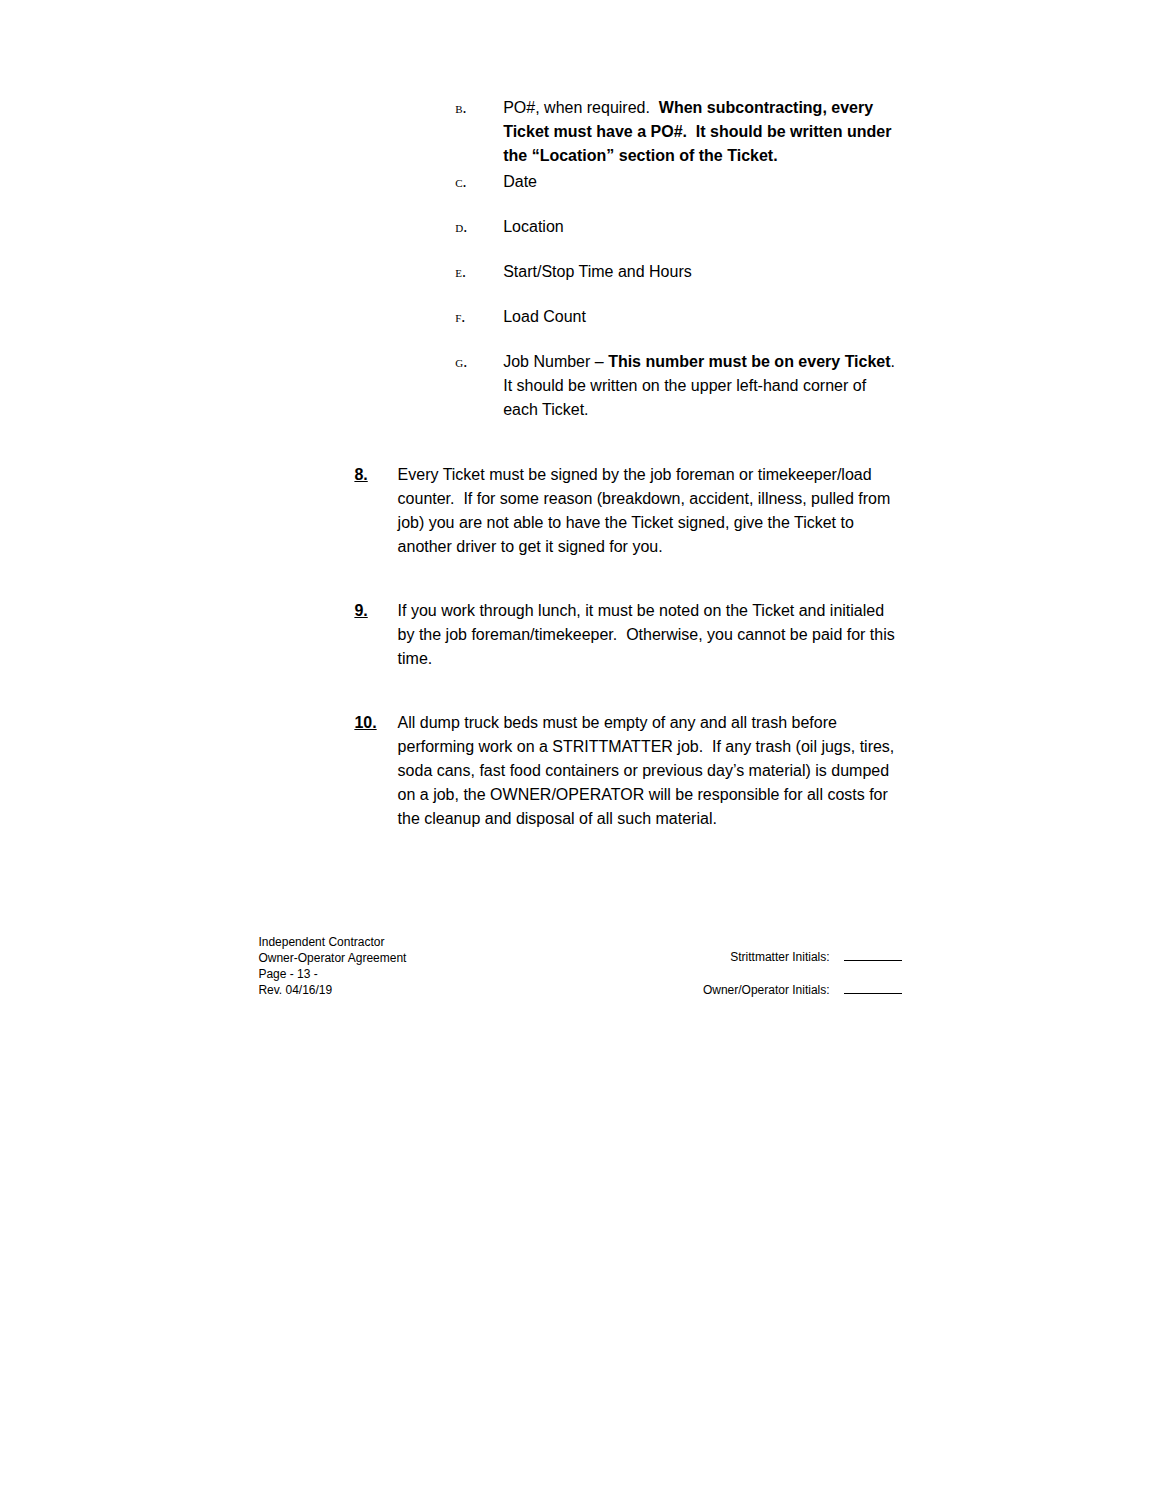b. PO#, when required. When subcontracting, every Ticket must have a PO#. It should be written under the “Location” section of the Ticket.
c. Date
d. Location
e. Start/Stop Time and Hours
f. Load Count
g. Job Number – This number must be on every Ticket. It should be written on the upper left-hand corner of each Ticket.
8.
Every Ticket must be signed by the job foreman or timekeeper/load counter. If for some reason (breakdown, accident, illness, pulled from job) you are not able to have the Ticket signed, give the Ticket to another driver to get it signed for you.
9.
If you work through lunch, it must be noted on the Ticket and initialed by the job foreman/timekeeper. Otherwise, you cannot be paid for this time.
10.
All dump truck beds must be empty of any and all trash before performing work on a STRITTMATTER job. If any trash (oil jugs, tires, soda cans, fast food containers or previous day’s material) is dumped on a job, the OWNER/OPERATOR will be responsible for all costs for the cleanup and disposal of all such material.
Independent Contractor
Owner-Operator Agreement
Page - 13 -
Rev. 04/16/19
Strittmatter Initials:
Owner/Operator Initials: